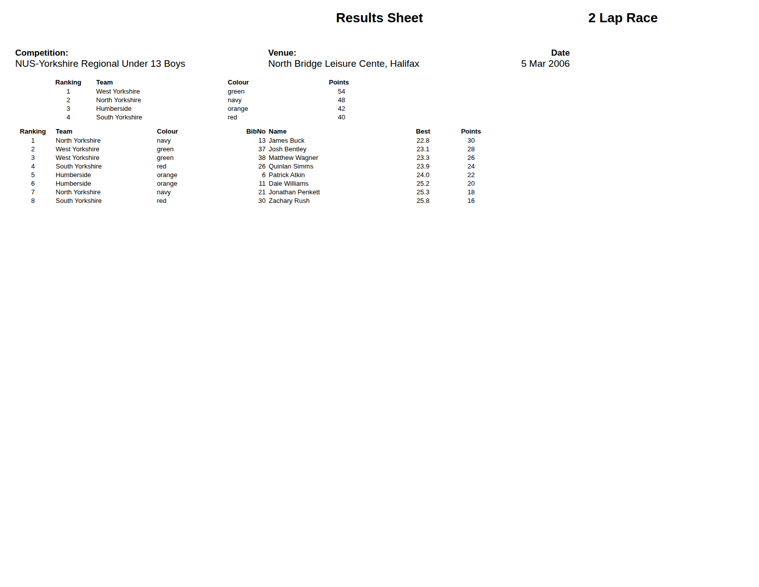Results Sheet
2 Lap Race
Competition:
NUS-Yorkshire Regional Under 13 Boys
Venue:
North Bridge Leisure Cente, Halifax
Date
5 Mar 2006
| Ranking | Team | Colour | Points |
| --- | --- | --- | --- |
| 1 | West Yorkshire | green | 54 |
| 2 | North Yorkshire | navy | 48 |
| 3 | Humberside | orange | 42 |
| 4 | South Yorkshire | red | 40 |
| Ranking | Team | Colour | BibNo | Name | Best | Points |
| --- | --- | --- | --- | --- | --- | --- |
| 1 | North Yorkshire | navy | 13 | James Buck | 22.8 | 30 |
| 2 | West Yorkshire | green | 37 | Josh Bentley | 23.1 | 28 |
| 3 | West Yorkshire | green | 38 | Matthew Wagner | 23.3 | 26 |
| 4 | South Yorkshire | red | 26 | Quinlan Simms | 23.9 | 24 |
| 5 | Humberside | orange | 6 | Patrick Atkin | 24.0 | 22 |
| 6 | Humberside | orange | 11 | Dale Williams | 25.2 | 20 |
| 7 | North Yorkshire | navy | 21 | Jonathan Penkett | 25.3 | 18 |
| 8 | South Yorkshire | red | 30 | Zachary Rush | 25.8 | 16 |